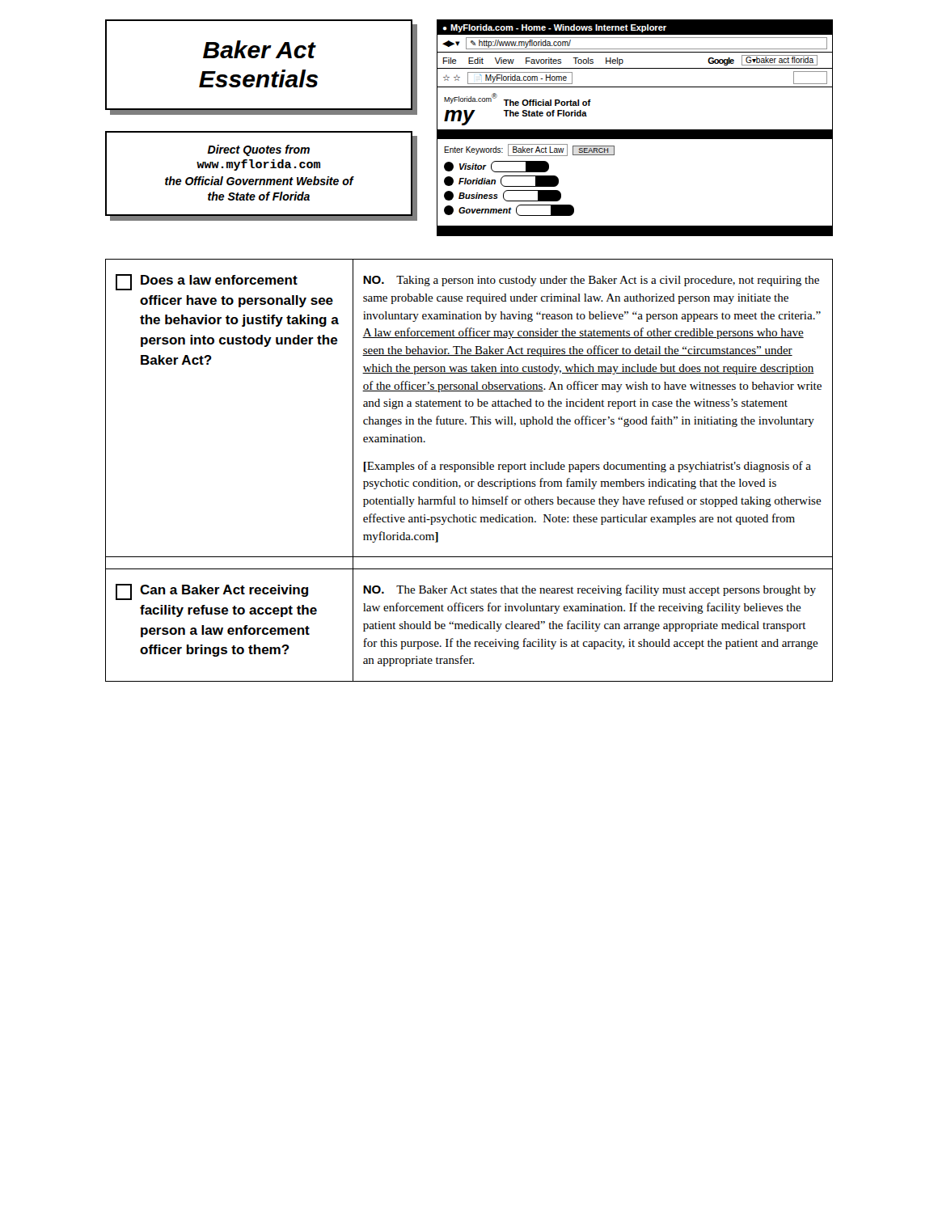Baker Act
Essentials
Direct Quotes from
www.myflorida.com
the Official Government Website of
the State of Florida
● MyFlorida.com - Home - Windows Internet Explorer
◀▶ ▾ ✎ http://www.myflorida.com/
File Edit View Favorites Tools Help Google G▾baker act florida
☆ ☆ 📄 MyFlorida.com - Home
MyFlorida.com®
my
The Official Portal of
The State of Florida
Enter Keywords: Baker Act Law SEARCH
Visitor
Floridian
Business
Government
| Does a law enforcement officer have to personally see the behavior to justify taking a person into custody under the Baker Act? | NO. Taking a person into custody under the Baker Act is a civil procedure, not requiring the same probable cause required under criminal law. An authorized person may initiate the involuntary examination by having “reason to believe” “a person appears to meet the criteria.” A law enforcement officer may consider the statements of other credible persons who have seen the behavior. The Baker Act requires the officer to detail the “circumstances” under which the person was taken into custody, which may include but does not require description of the officer’s personal observations . An officer may wish to have witnesses to behavior write and sign a statement to be attached to the incident report in case the witness’s statement changes in the future. This will, uphold the officer’s “good faith” in initiating the involuntary examination. [ Examples of a responsible report include papers documenting a psychiatrist's diagnosis of a psychotic condition, or descriptions from family members indicating that the loved is potentially harmful to himself or others because they have refused or stopped taking otherwise effective anti-psychotic medication. Note: these particular examples are not quoted from myflorida.com ] |
| Can a Baker Act receiving facility refuse to accept the person a law enforcement officer brings to them? | NO. The Baker Act states that the nearest receiving facility must accept persons brought by law enforcement officers for involuntary examination. If the receiving facility believes the patient should be “medically cleared” the facility can arrange appropriate medical transport for this purpose. If the receiving facility is at capacity, it should accept the patient and arrange an appropriate transfer. |